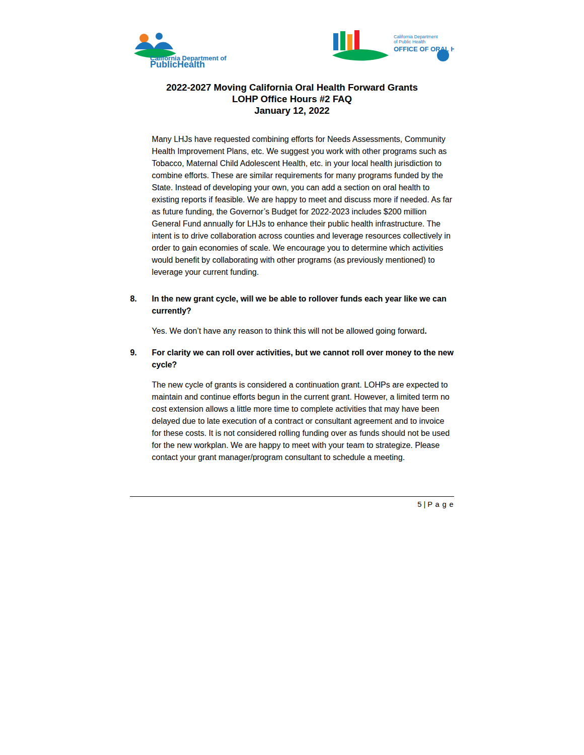2022-2027 Moving California Oral Health Forward Grants LOHP Office Hours #2 FAQ January 12, 2022
Many LHJs have requested combining efforts for Needs Assessments, Community Health Improvement Plans, etc. We suggest you work with other programs such as Tobacco, Maternal Child Adolescent Health, etc. in your local health jurisdiction to combine efforts. These are similar requirements for many programs funded by the State. Instead of developing your own, you can add a section on oral health to existing reports if feasible. We are happy to meet and discuss more if needed. As far as future funding, the Governor’s Budget for 2022-2023 includes $200 million General Fund annually for LHJs to enhance their public health infrastructure. The intent is to drive collaboration across counties and leverage resources collectively in order to gain economies of scale. We encourage you to determine which activities would benefit by collaborating with other programs (as previously mentioned) to leverage your current funding.
In the new grant cycle, will we be able to rollover funds each year like we can currently?
Yes. We don’t have any reason to think this will not be allowed going forward.
For clarity we can roll over activities, but we cannot roll over money to the new cycle?
The new cycle of grants is considered a continuation grant. LOHPs are expected to maintain and continue efforts begun in the current grant. However, a limited term no cost extension allows a little more time to complete activities that may have been delayed due to late execution of a contract or consultant agreement and to invoice for these costs. It is not considered rolling funding over as funds should not be used for the new workplan. We are happy to meet with your team to strategize. Please contact your grant manager/program consultant to schedule a meeting.
5 | P a g e